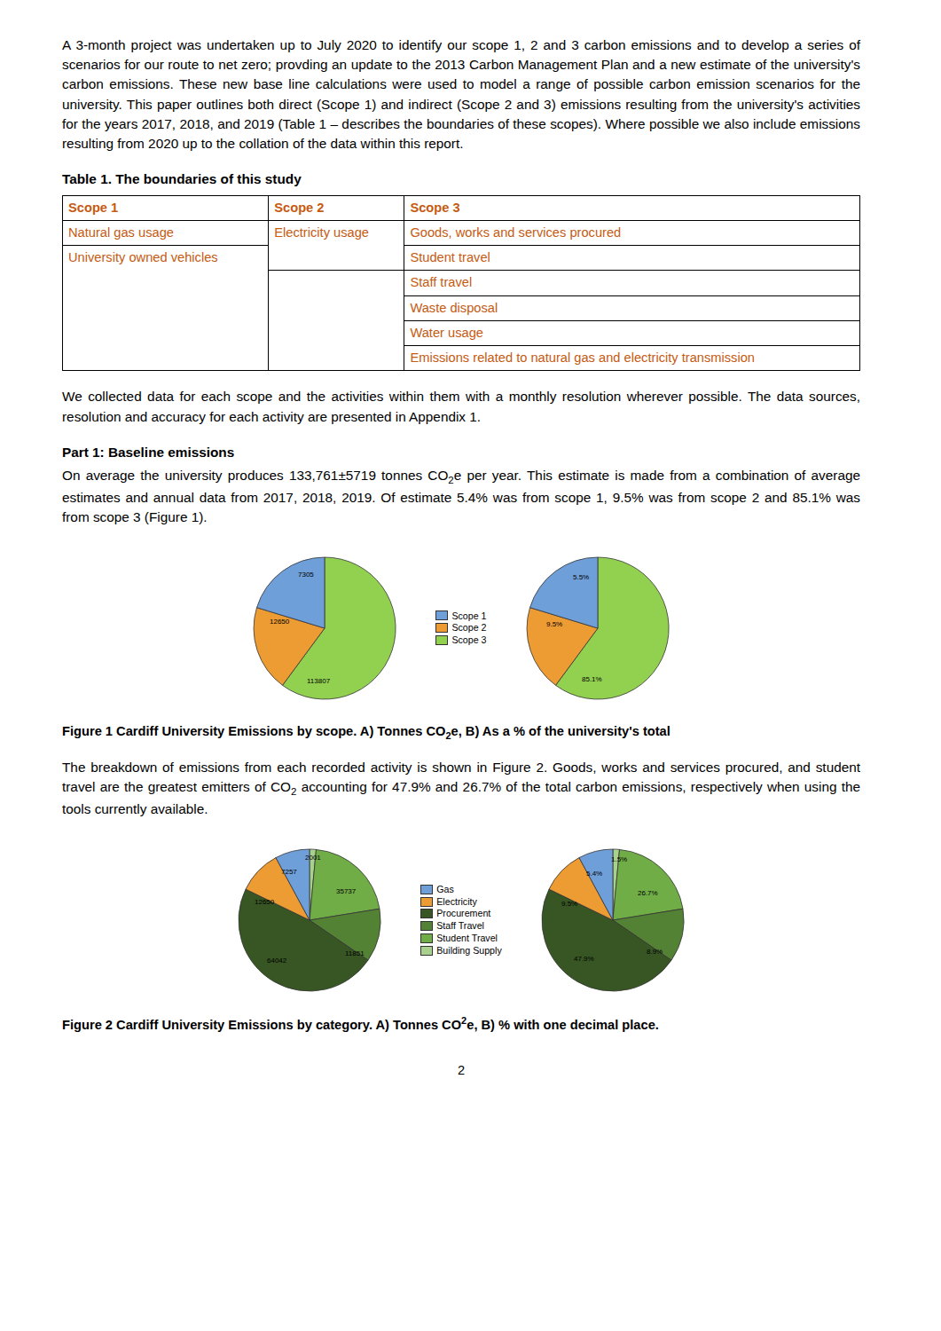A 3-month project was undertaken up to July 2020 to identify our scope 1, 2 and 3 carbon emissions and to develop a series of scenarios for our route to net zero; provding an update to the 2013 Carbon Management Plan and a new estimate of the university's carbon emissions. These new base line calculations were used to model a range of possible carbon emission scenarios for the university. This paper outlines both direct (Scope 1) and indirect (Scope 2 and 3) emissions resulting from the university's activities for the years 2017, 2018, and 2019 (Table 1 – describes the boundaries of these scopes). Where possible we also include emissions resulting from 2020 up to the collation of the data within this report.
Table 1. The boundaries of this study
| Scope 1 | Scope 2 | Scope 3 |
| --- | --- | --- |
| Natural gas usage | Electricity usage | Goods, works and services procured |
| University owned vehicles | Student travel |
| | Staff travel |
| Waste disposal |
| Water usage |
| Emissions related to natural gas and electricity transmission |
We collected data for each scope and the activities within them with a monthly resolution wherever possible. The data sources, resolution and accuracy for each activity are presented in Appendix 1.
Part 1: Baseline emissions
On average the university produces 133,761±5719 tonnes CO2e per year. This estimate is made from a combination of average estimates and annual data from 2017, 2018, 2019. Of estimate 5.4% was from scope 1, 9.5% was from scope 2 and 85.1% was from scope 3 (Figure 1).
7305 12650 113807
Scope 1
Scope 2
Scope 3
5.5% 9.5% 85.1%
Figure 1 Cardiff University Emissions by scope. A) Tonnes CO2e, B) As a % of the university's total
The breakdown of emissions from each recorded activity is shown in Figure 2. Goods, works and services procured, and student travel are the greatest emitters of CO2 accounting for 47.9% and 26.7% of the total carbon emissions, respectively when using the tools currently available.
2001 7257 12650 64042 11851 35737
Gas
Electricity
Procurement
Staff Travel
Student Travel
Building Supply
1.5% 5.4% 9.5% 47.9% 8.9% 26.7%
Figure 2 Cardiff University Emissions by category. A) Tonnes CO2e, B) % with one decimal place.
2